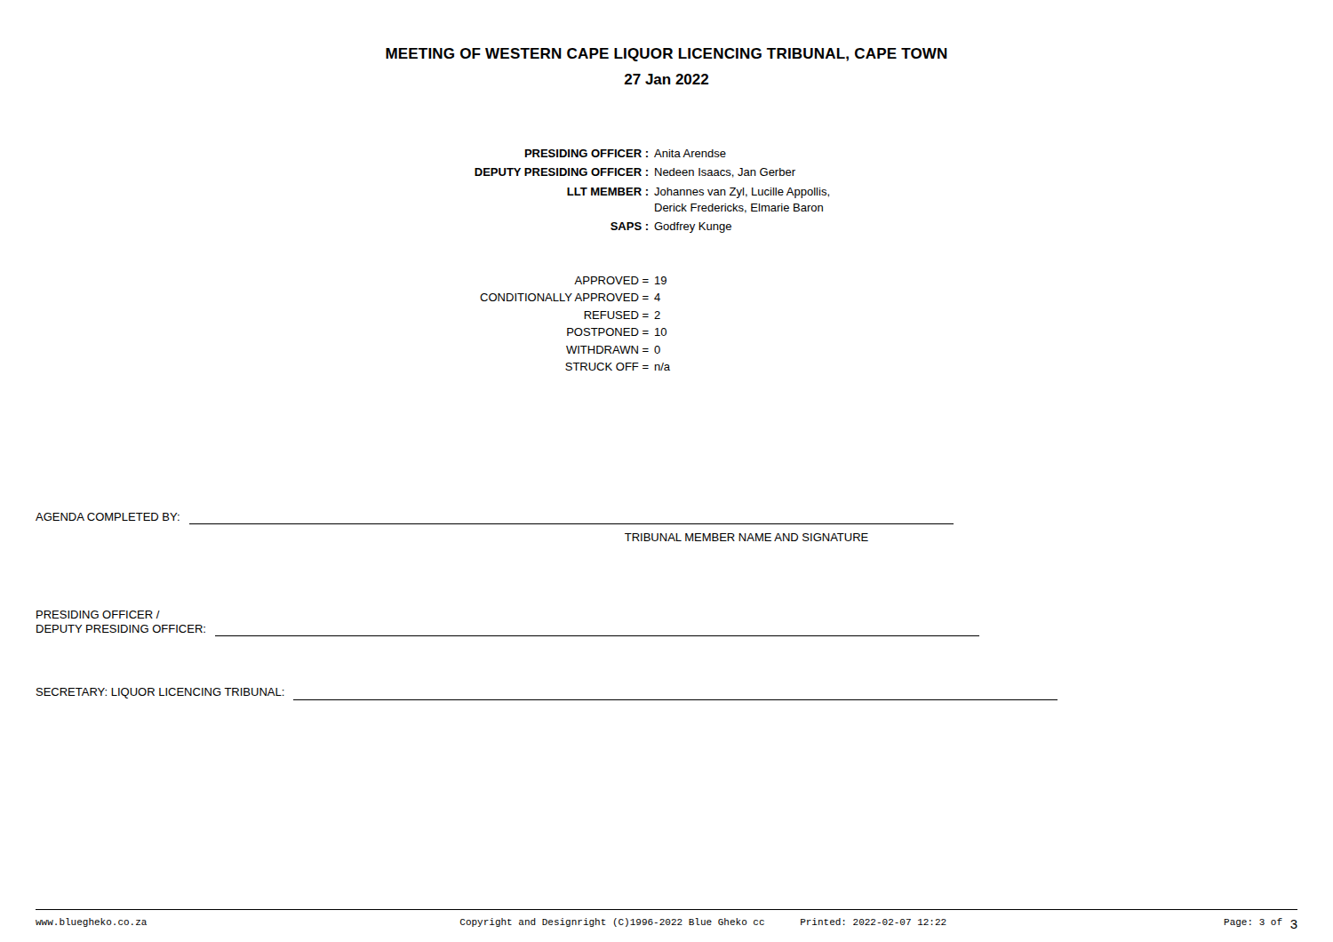MEETING OF WESTERN CAPE LIQUOR LICENCING TRIBUNAL, CAPE TOWN
27 Jan 2022
| PRESIDING OFFICER : | Anita Arendse |
| DEPUTY PRESIDING OFFICER : | Nedeen Isaacs, Jan Gerber |
| LLT MEMBER : | Johannes van Zyl, Lucille Appollis, Derick Fredericks, Elmarie Baron |
| SAPS : | Godfrey Kunge |
| APPROVED = | 19 |
| CONDITIONALLY APPROVED = | 4 |
| REFUSED = | 2 |
| POSTPONED = | 10 |
| WITHDRAWN = | 0 |
| STRUCK OFF = | n/a |
AGENDA COMPLETED BY:
TRIBUNAL MEMBER NAME AND SIGNATURE
PRESIDING OFFICER /
DEPUTY PRESIDING OFFICER:
SECRETARY: LIQUOR LICENCING TRIBUNAL:
www.bluegheko.co.za
Copyright and Designright (C)1996-2022 Blue Gheko cc Printed: 2022-02-07 12:22
Page: 3 of 3